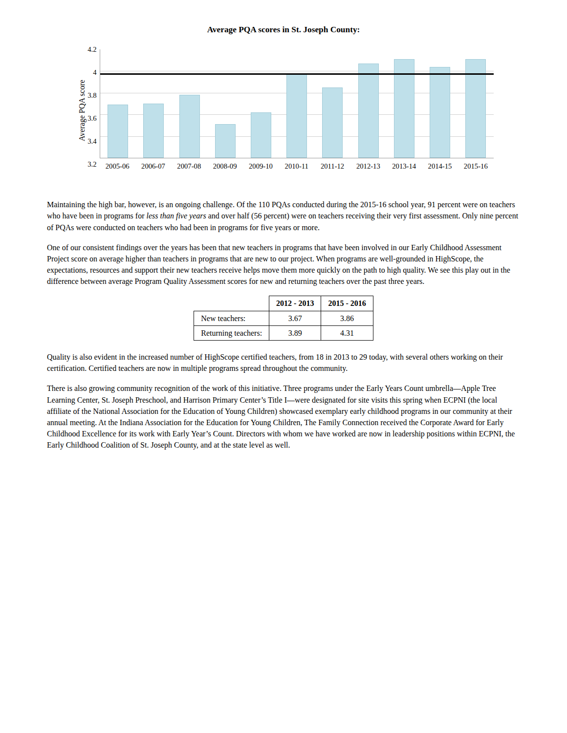Average PQA scores in St. Joseph County:
Average PQA score
4.2 4 3.8 3.6 3.4 3.2
2005-06 2006-07 2007-08 2008-09 2009-10 2010-11 2011-12 2012-13 2013-14 2014-15 2015-16
Maintaining the high bar, however, is an ongoing challenge. Of the 110 PQAs conducted during the 2015-16 school year, 91 percent were on teachers who have been in programs for less than five years and over half (56 percent) were on teachers receiving their very first assessment. Only nine percent of PQAs were conducted on teachers who had been in programs for five years or more.
One of our consistent findings over the years has been that new teachers in programs that have been involved in our Early Childhood Assessment Project score on average higher than teachers in programs that are new to our project. When programs are well-grounded in HighScope, the expectations, resources and support their new teachers receive helps move them more quickly on the path to high quality. We see this play out in the difference between average Program Quality Assessment scores for new and returning teachers over the past three years.
| | 2012 - 2013 | 2015 - 2016 |
| New teachers: | 3.67 | 3.86 |
| Returning teachers: | 3.89 | 4.31 |
Quality is also evident in the increased number of HighScope certified teachers, from 18 in 2013 to 29 today, with several others working on their certification. Certified teachers are now in multiple programs spread throughout the community.
There is also growing community recognition of the work of this initiative. Three programs under the Early Years Count umbrella—Apple Tree Learning Center, St. Joseph Preschool, and Harrison Primary Center’s Title I—were designated for site visits this spring when ECPNI (the local affiliate of the National Association for the Education of Young Children) showcased exemplary early childhood programs in our community at their annual meeting. At the Indiana Association for the Education for Young Children, The Family Connection received the Corporate Award for Early Childhood Excellence for its work with Early Year’s Count. Directors with whom we have worked are now in leadership positions within ECPNI, the Early Childhood Coalition of St. Joseph County, and at the state level as well.